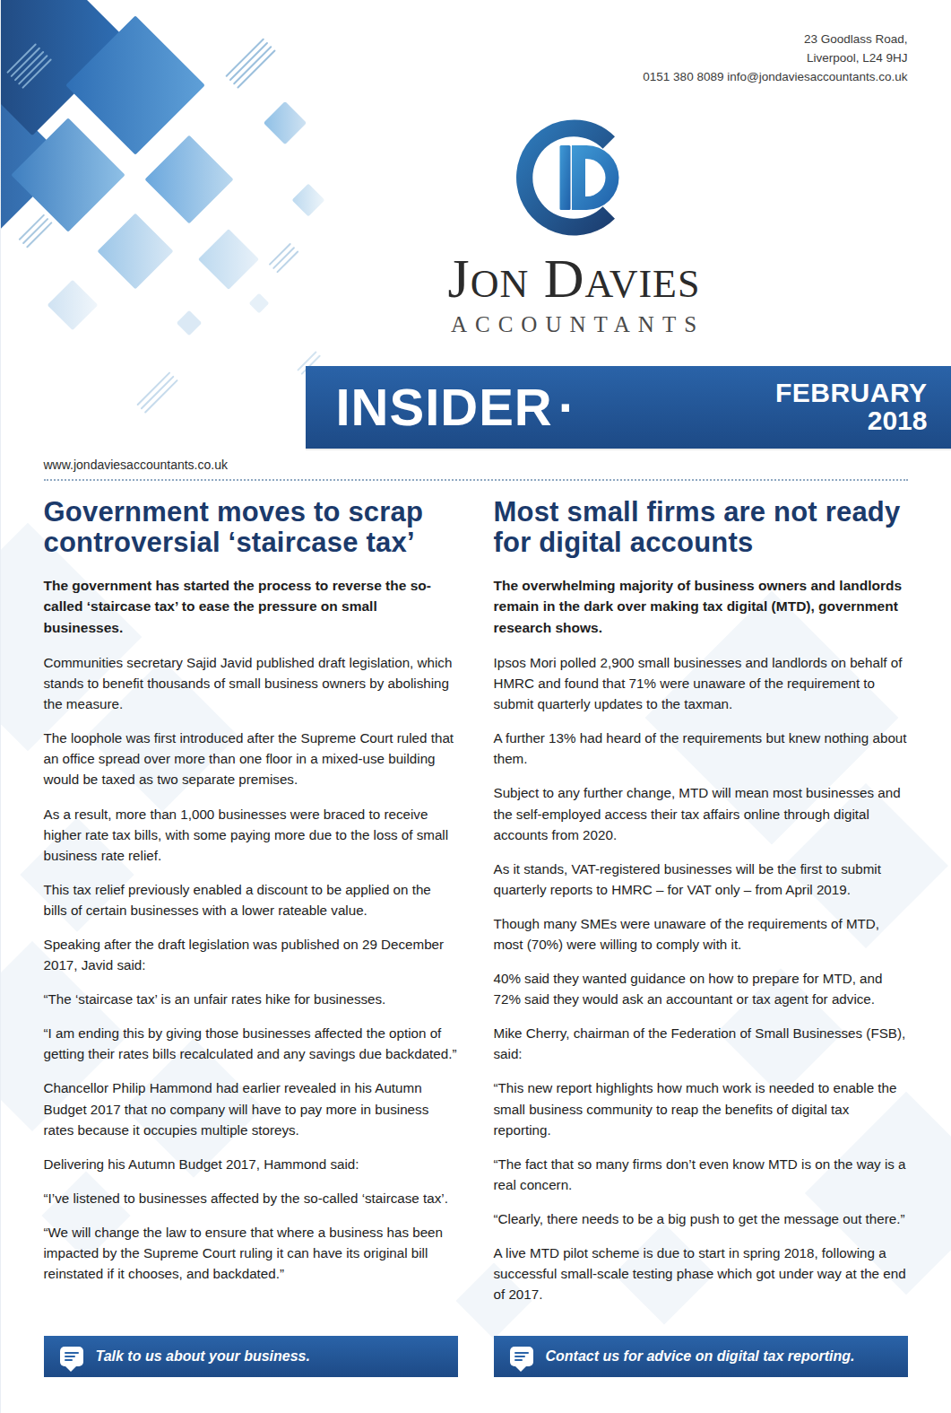23 Goodlass Road,
Liverpool, L24 9HJ
0151 380 8089 info@jondaviesaccountants.co.uk
JON DAVIES ACCOUNTANTS
INSIDER·
FEBRUARY 2018
www.jondaviesaccountants.co.uk
Government moves to scrap
controversial ‘staircase tax’
The government has started the process to reverse the so-called ‘staircase tax’ to ease the pressure on small businesses.
Communities secretary Sajid Javid published draft legislation, which stands to benefit thousands of small business owners by abolishing the measure.
The loophole was first introduced after the Supreme Court ruled that an office spread over more than one floor in a mixed-use building would be taxed as two separate premises.
As a result, more than 1,000 businesses were braced to receive higher rate tax bills, with some paying more due to the loss of small business rate relief.
This tax relief previously enabled a discount to be applied on the bills of certain businesses with a lower rateable value.
Speaking after the draft legislation was published on 29 December 2017, Javid said:
“The ‘staircase tax’ is an unfair rates hike for businesses.
“I am ending this by giving those businesses affected the option of getting their rates bills recalculated and any savings due backdated.”
Chancellor Philip Hammond had earlier revealed in his Autumn Budget 2017 that no company will have to pay more in business rates because it occupies multiple storeys.
Delivering his Autumn Budget 2017, Hammond said:
“I’ve listened to businesses affected by the so-called ‘staircase tax’.
“We will change the law to ensure that where a business has been impacted by the Supreme Court ruling it can have its original bill reinstated if it chooses, and backdated.”
Most small firms are not ready
for digital accounts
The overwhelming majority of business owners and landlords remain in the dark over making tax digital (MTD), government research shows.
Ipsos Mori polled 2,900 small businesses and landlords on behalf of HMRC and found that 71% were unaware of the requirement to submit quarterly updates to the taxman.
A further 13% had heard of the requirements but knew nothing about them.
Subject to any further change, MTD will mean most businesses and the self-employed access their tax affairs online through digital accounts from 2020.
As it stands, VAT-registered businesses will be the first to submit quarterly reports to HMRC – for VAT only – from April 2019.
Though many SMEs were unaware of the requirements of MTD, most (70%) were willing to comply with it.
40% said they wanted guidance on how to prepare for MTD, and 72% said they would ask an accountant or tax agent for advice.
Mike Cherry, chairman of the Federation of Small Businesses (FSB), said:
“This new report highlights how much work is needed to enable the small business community to reap the benefits of digital tax reporting.
“The fact that so many firms don’t even know MTD is on the way is a real concern.
“Clearly, there needs to be a big push to get the message out there.”
A live MTD pilot scheme is due to start in spring 2018, following a successful small-scale testing phase which got under way at the end of 2017.
Talk to us about your business.
Contact us for advice on digital tax reporting.